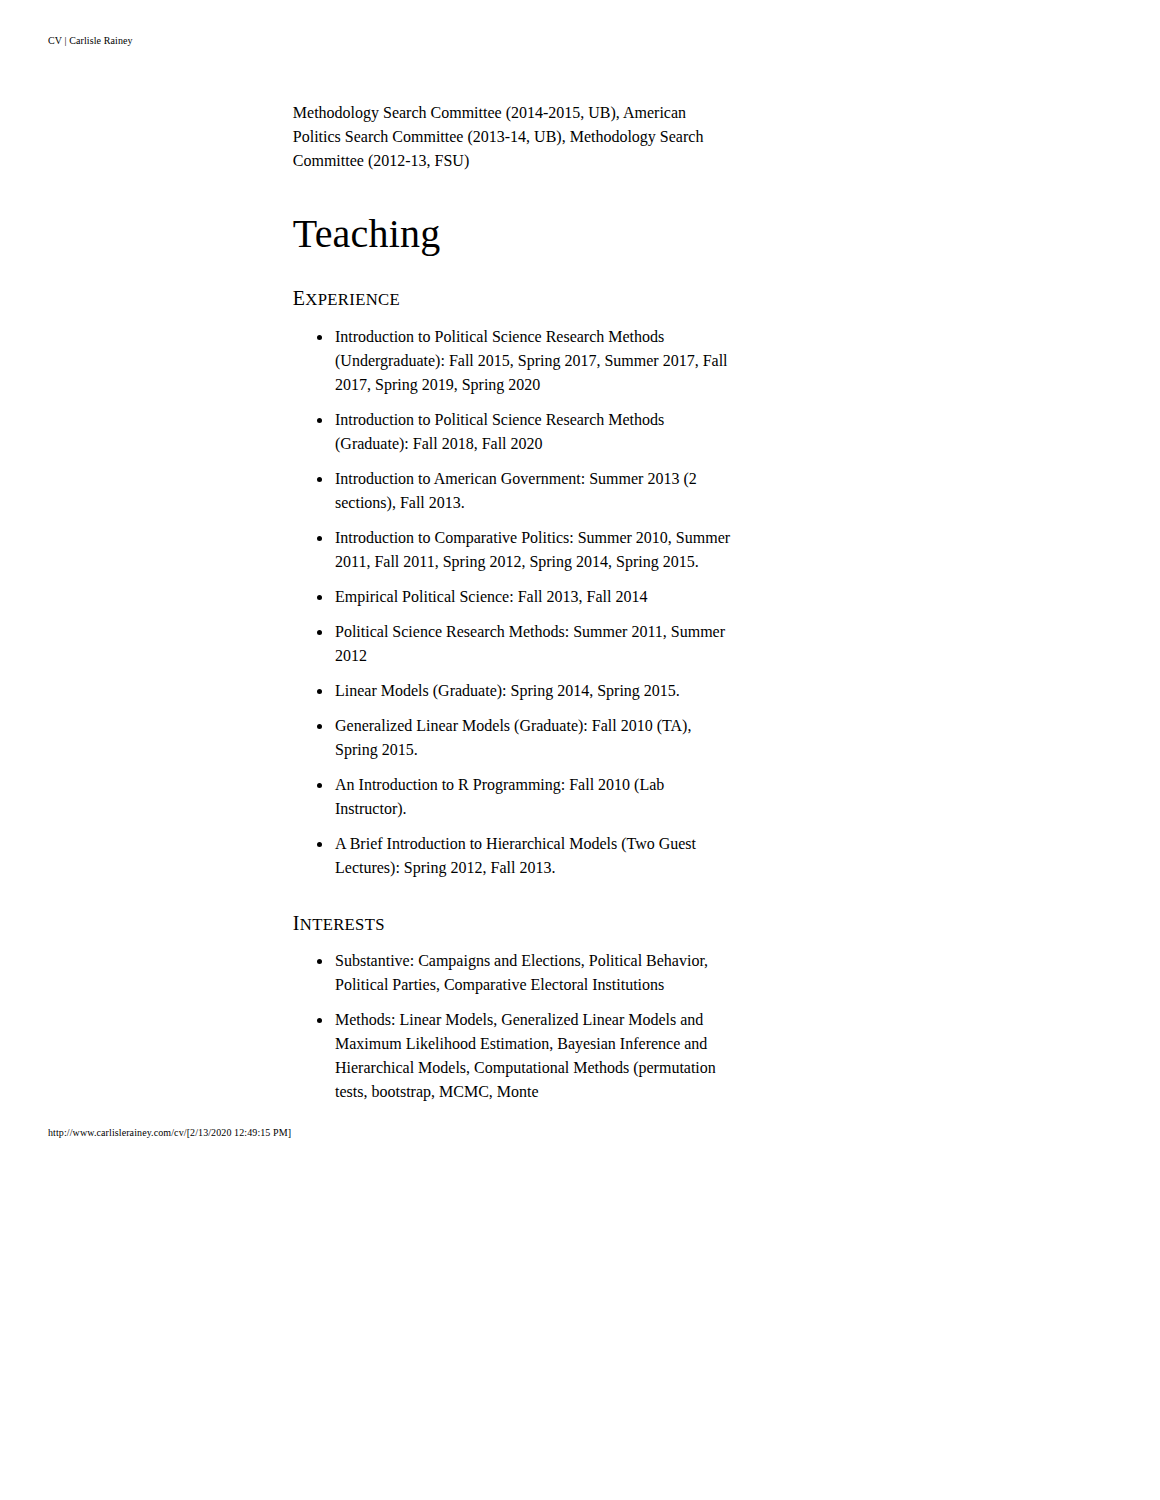CV | Carlisle Rainey
Methodology Search Committee (2014-2015, UB), American Politics Search Committee (2013-14, UB), Methodology Search Committee (2012-13, FSU)
Teaching
EXPERIENCE
Introduction to Political Science Research Methods (Undergraduate): Fall 2015, Spring 2017, Summer 2017, Fall 2017, Spring 2019, Spring 2020
Introduction to Political Science Research Methods (Graduate): Fall 2018, Fall 2020
Introduction to American Government: Summer 2013 (2 sections), Fall 2013.
Introduction to Comparative Politics: Summer 2010, Summer 2011, Fall 2011, Spring 2012, Spring 2014, Spring 2015.
Empirical Political Science: Fall 2013, Fall 2014
Political Science Research Methods: Summer 2011, Summer 2012
Linear Models (Graduate): Spring 2014, Spring 2015.
Generalized Linear Models (Graduate): Fall 2010 (TA), Spring 2015.
An Introduction to R Programming: Fall 2010 (Lab Instructor).
A Brief Introduction to Hierarchical Models (Two Guest Lectures): Spring 2012, Fall 2013.
INTERESTS
Substantive: Campaigns and Elections, Political Behavior, Political Parties, Comparative Electoral Institutions
Methods: Linear Models, Generalized Linear Models and Maximum Likelihood Estimation, Bayesian Inference and Hierarchical Models, Computational Methods (permutation tests, bootstrap, MCMC, Monte
http://www.carlislerainey.com/cv/[2/13/2020 12:49:15 PM]